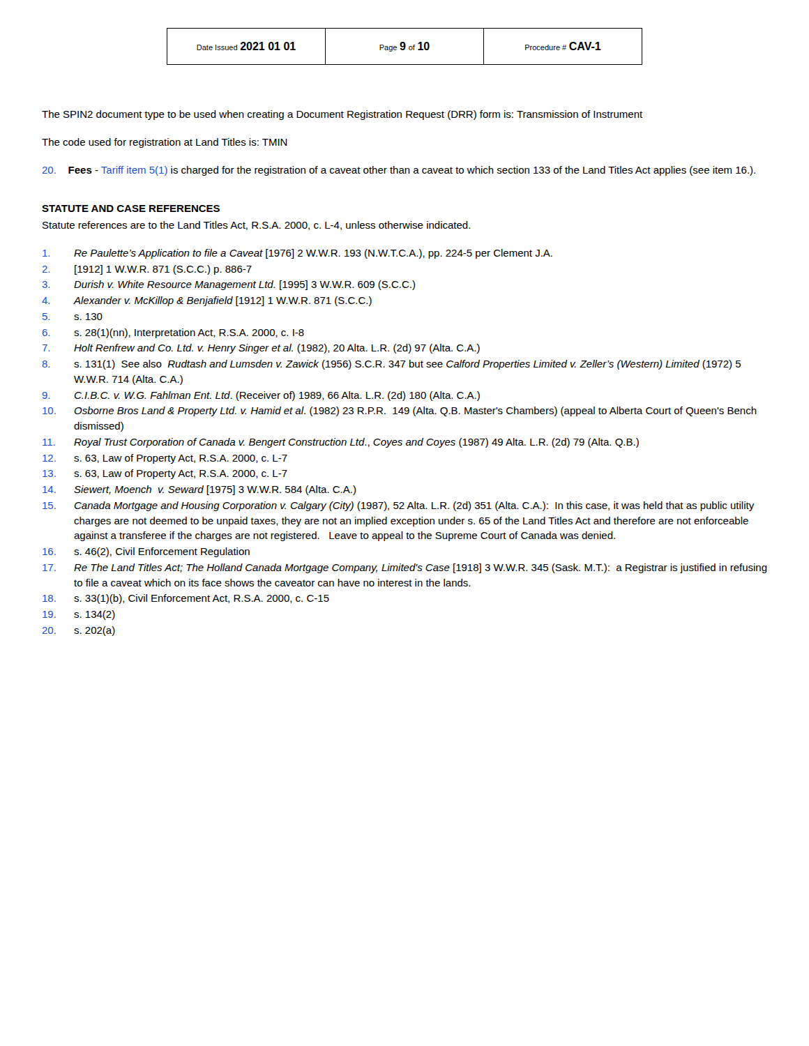Date Issued 2021 01 01
Page 9 of 10
Procedure # CAV-1
The SPIN2 document type to be used when creating a Document Registration Request (DRR) form is: Transmission of Instrument
The code used for registration at Land Titles is: TMIN
20. Fees - Tariff item 5(1) is charged for the registration of a caveat other than a caveat to which section 133 of the Land Titles Act applies (see item 16.).
STATUTE AND CASE REFERENCES
Statute references are to the Land Titles Act, R.S.A. 2000, c. L-4, unless otherwise indicated.
| 1. | Re Paulette’s Application to file a Caveat [1976] 2 W.W.R. 193 (N.W.T.C.A.), pp. 224-5 per Clement J.A. |
| 2. | [1912] 1 W.W.R. 871 (S.C.C.) p. 886-7 |
| 3. | Durish v. White Resource Management Ltd. [1995] 3 W.W.R. 609 (S.C.C.) |
| 4. | Alexander v. McKillop & Benjafield [1912] 1 W.W.R. 871 (S.C.C.) |
| 5. | s. 130 |
| 6. | s. 28(1)(nn), Interpretation Act, R.S.A. 2000, c. I-8 |
| 7. | Holt Renfrew and Co. Ltd. v. Henry Singer et al. (1982), 20 Alta. L.R. (2d) 97 (Alta. C.A.) |
| 8. | s. 131(1) See also Rudtash and Lumsden v. Zawick (1956) S.C.R. 347 but see Calford Properties Limited v. Zeller’s (Western) Limited (1972) 5 W.W.R. 714 (Alta. C.A.) |
| 9. | C.I.B.C. v. W.G. Fahlman Ent. Ltd . (Receiver of) 1989, 66 Alta. L.R. (2d) 180 (Alta. C.A.) |
| 10. | Osborne Bros Land & Property Ltd. v. Hamid et al . (1982) 23 R.P.R. 149 (Alta. Q.B. Master's Chambers) (appeal to Alberta Court of Queen's Bench dismissed) |
| 11. | Royal Trust Corporation of Canada v. Bengert Construction Ltd ., Coyes and Coyes (1987) 49 Alta. L.R. (2d) 79 (Alta. Q.B.) |
| 12. | s. 63, Law of Property Act, R.S.A. 2000, c. L-7 |
| 13. | s. 63, Law of Property Act, R.S.A. 2000, c. L-7 |
| 14. | Siewert, Moench v. Seward [1975] 3 W.W.R. 584 (Alta. C.A.) |
| 15. | Canada Mortgage and Housing Corporation v. Calgary (City) (1987), 52 Alta. L.R. (2d) 351 (Alta. C.A.): In this case, it was held that as public utility charges are not deemed to be unpaid taxes, they are not an implied exception under s. 65 of the Land Titles Act and therefore are not enforceable against a transferee if the charges are not registered. Leave to appeal to the Supreme Court of Canada was denied. |
| 16. | s. 46(2), Civil Enforcement Regulation |
| 17. | Re The Land Titles Act; The Holland Canada Mortgage Company, Limited's Case [1918] 3 W.W.R. 345 (Sask. M.T.): a Registrar is justified in refusing to file a caveat which on its face shows the caveator can have no interest in the lands. |
| 18. | s. 33(1)(b), Civil Enforcement Act, R.S.A. 2000, c. C-15 |
| 19. | s. 134(2) |
| 20. | s. 202(a) |